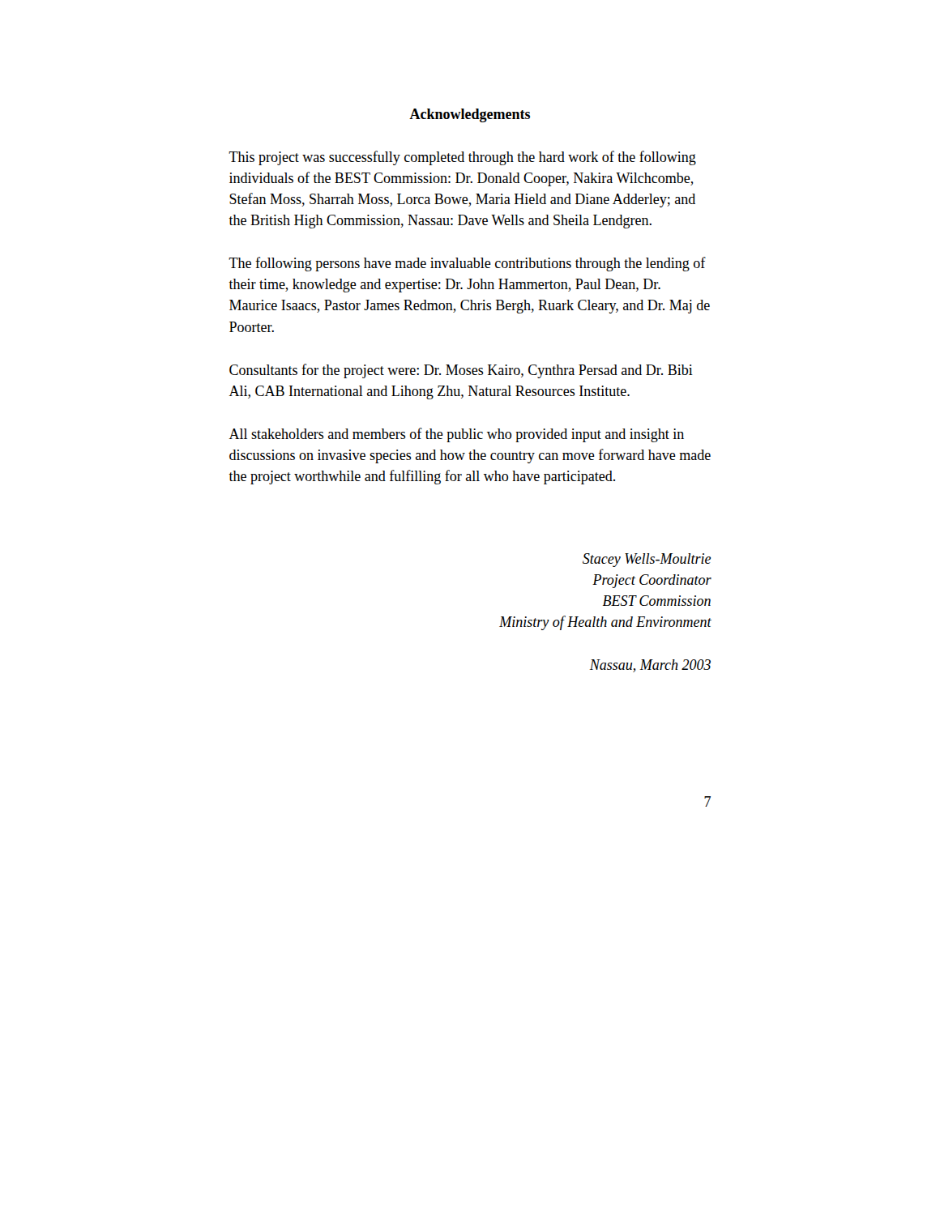Acknowledgements
This project was successfully completed through the hard work of the following individuals of the BEST Commission: Dr. Donald Cooper, Nakira Wilchcombe, Stefan Moss, Sharrah Moss, Lorca Bowe, Maria Hield and Diane Adderley; and the British High Commission, Nassau: Dave Wells and Sheila Lendgren.
The following persons have made invaluable contributions through the lending of their time, knowledge and expertise: Dr. John Hammerton, Paul Dean, Dr. Maurice Isaacs, Pastor James Redmon, Chris Bergh, Ruark Cleary, and Dr. Maj de Poorter.
Consultants for the project were: Dr. Moses Kairo, Cynthra Persad and Dr. Bibi Ali, CAB International and Lihong Zhu, Natural Resources Institute.
All stakeholders and members of the public who provided input and insight in discussions on invasive species and how the country can move forward have made the project worthwhile and fulfilling for all who have participated.
Stacey Wells-Moultrie
Project Coordinator
BEST Commission
Ministry of Health and Environment
Nassau, March 2003
7